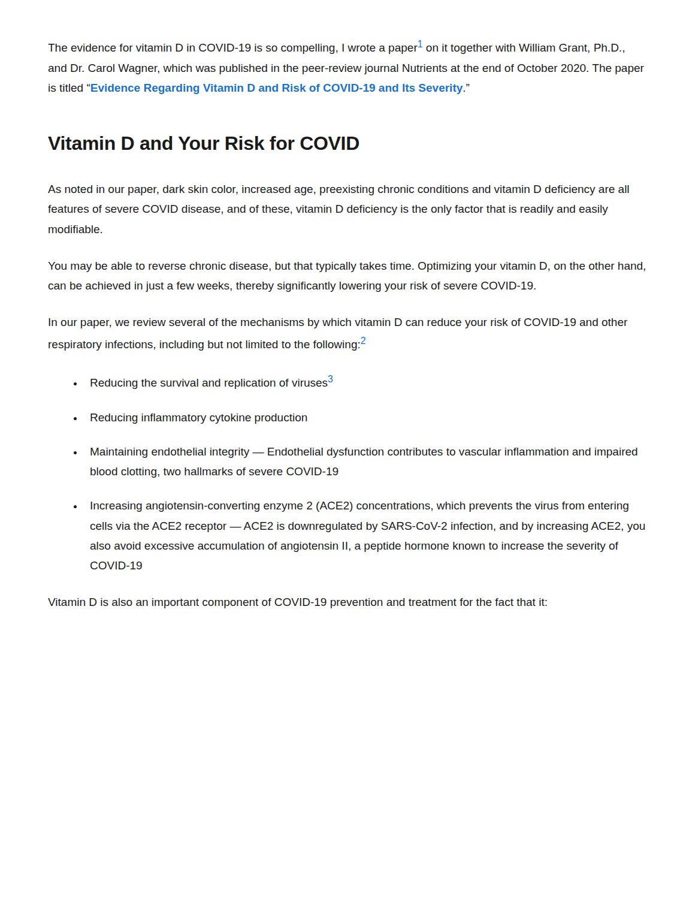The evidence for vitamin D in COVID-19 is so compelling, I wrote a paper1 on it together with William Grant, Ph.D., and Dr. Carol Wagner, which was published in the peer-review journal Nutrients at the end of October 2020. The paper is titled “Evidence Regarding Vitamin D and Risk of COVID-19 and Its Severity.”
Vitamin D and Your Risk for COVID
As noted in our paper, dark skin color, increased age, preexisting chronic conditions and vitamin D deficiency are all features of severe COVID disease, and of these, vitamin D deficiency is the only factor that is readily and easily modifiable.
You may be able to reverse chronic disease, but that typically takes time. Optimizing your vitamin D, on the other hand, can be achieved in just a few weeks, thereby significantly lowering your risk of severe COVID-19.
In our paper, we review several of the mechanisms by which vitamin D can reduce your risk of COVID-19 and other respiratory infections, including but not limited to the following:2
Reducing the survival and replication of viruses3
Reducing inflammatory cytokine production
Maintaining endothelial integrity — Endothelial dysfunction contributes to vascular inflammation and impaired blood clotting, two hallmarks of severe COVID-19
Increasing angiotensin-converting enzyme 2 (ACE2) concentrations, which prevents the virus from entering cells via the ACE2 receptor — ACE2 is downregulated by SARS-CoV-2 infection, and by increasing ACE2, you also avoid excessive accumulation of angiotensin II, a peptide hormone known to increase the severity of COVID-19
Vitamin D is also an important component of COVID-19 prevention and treatment for the fact that it: